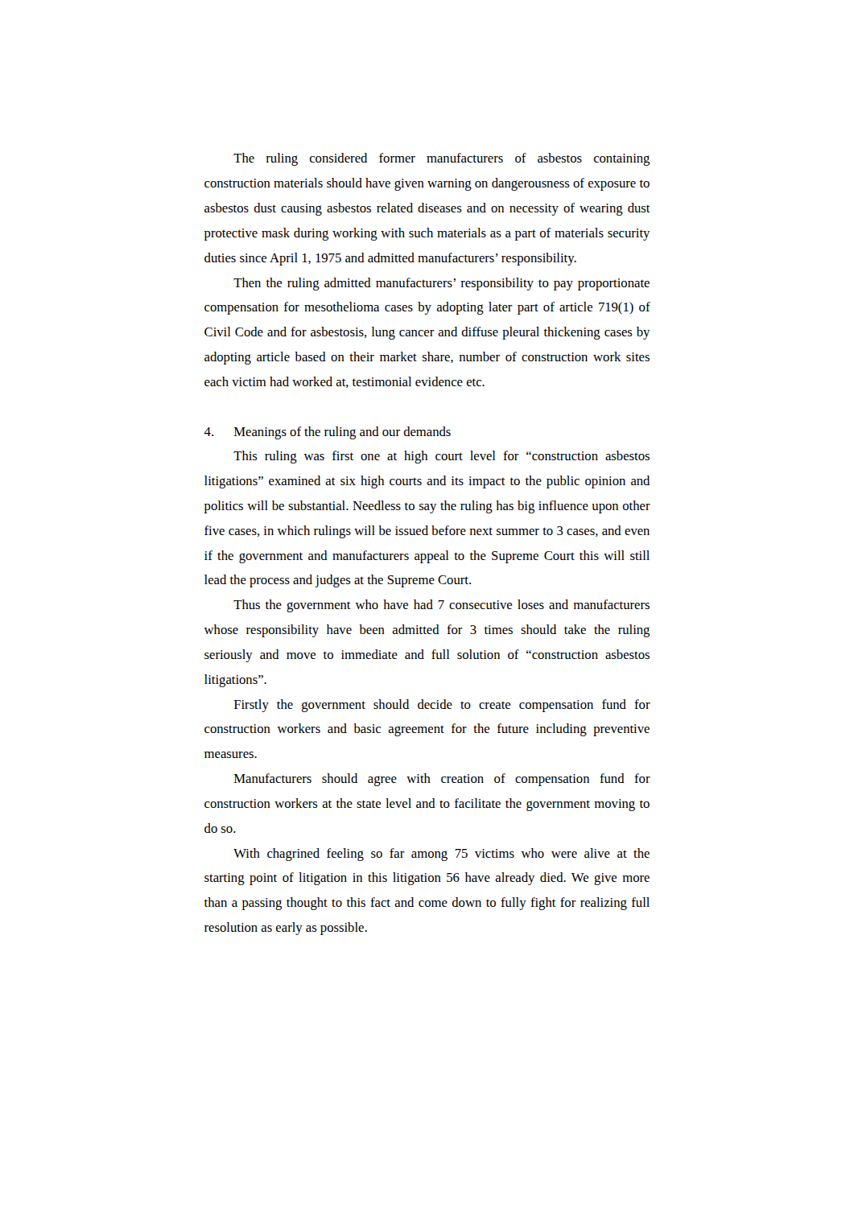The ruling considered former manufacturers of asbestos containing construction materials should have given warning on dangerousness of exposure to asbestos dust causing asbestos related diseases and on necessity of wearing dust protective mask during working with such materials as a part of materials security duties since April 1, 1975 and admitted manufacturers’ responsibility.
Then the ruling admitted manufacturers’ responsibility to pay proportionate compensation for mesothelioma cases by adopting later part of article 719(1) of Civil Code and for asbestosis, lung cancer and diffuse pleural thickening cases by adopting article based on their market share, number of construction work sites each victim had worked at, testimonial evidence etc.
4. Meanings of the ruling and our demands
This ruling was first one at high court level for “construction asbestos litigations” examined at six high courts and its impact to the public opinion and politics will be substantial. Needless to say the ruling has big influence upon other five cases, in which rulings will be issued before next summer to 3 cases, and even if the government and manufacturers appeal to the Supreme Court this will still lead the process and judges at the Supreme Court.
Thus the government who have had 7 consecutive loses and manufacturers whose responsibility have been admitted for 3 times should take the ruling seriously and move to immediate and full solution of “construction asbestos litigations”.
Firstly the government should decide to create compensation fund for construction workers and basic agreement for the future including preventive measures.
Manufacturers should agree with creation of compensation fund for construction workers at the state level and to facilitate the government moving to do so.
With chagrined feeling so far among 75 victims who were alive at the starting point of litigation in this litigation 56 have already died. We give more than a passing thought to this fact and come down to fully fight for realizing full resolution as early as possible.